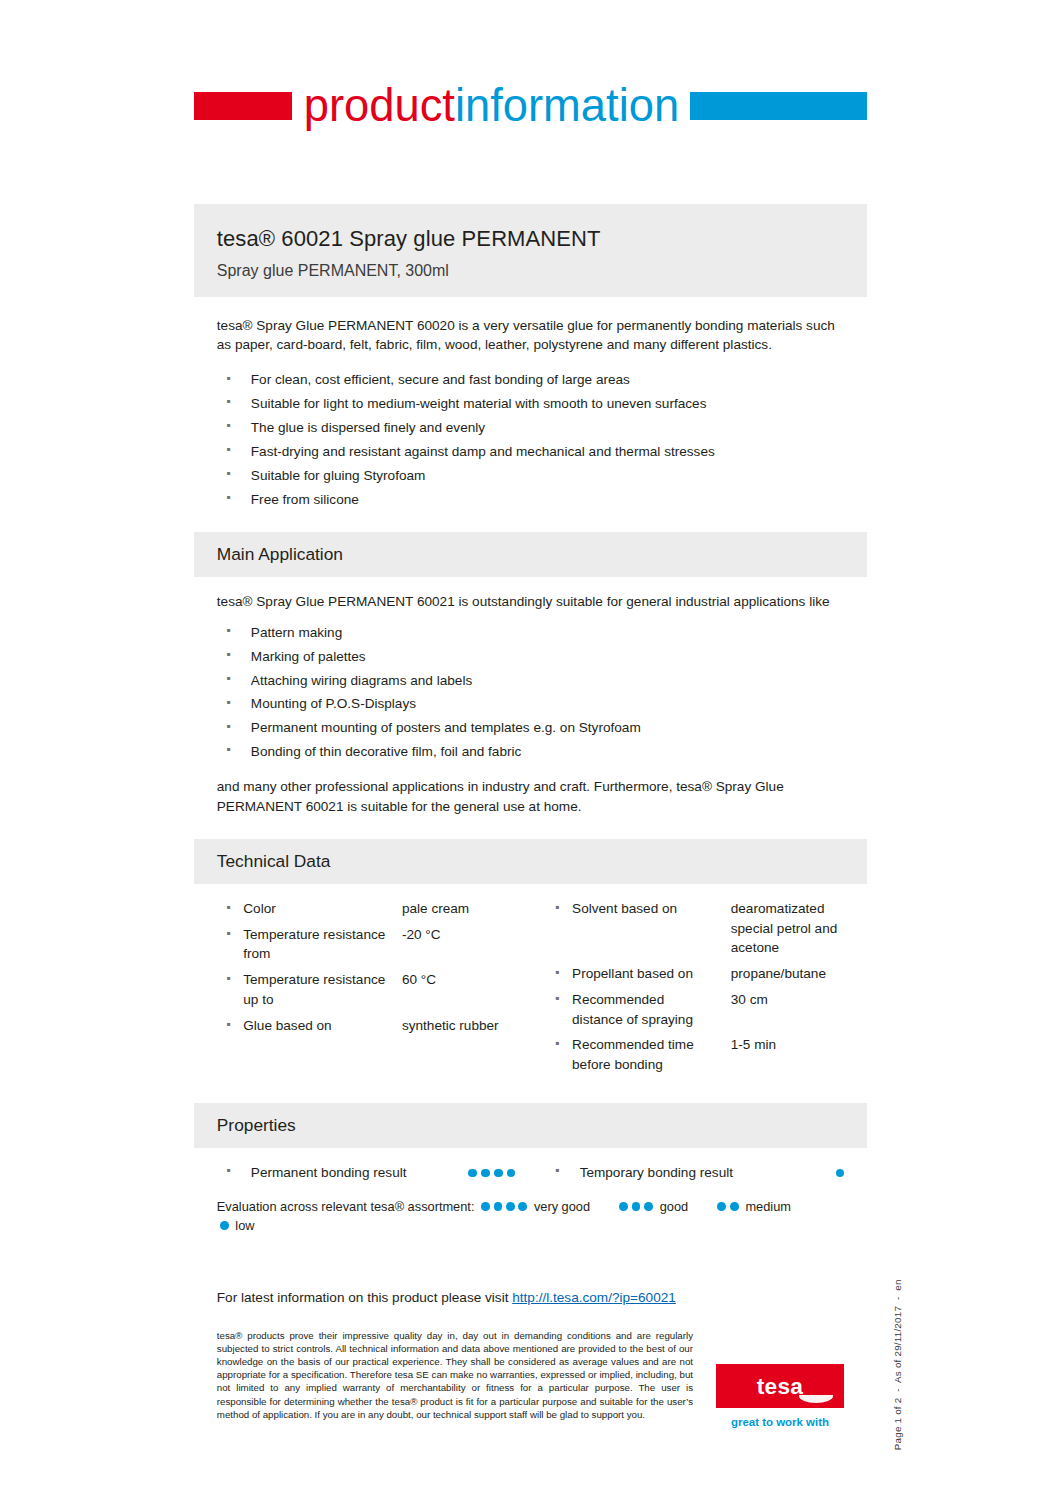product information
tesa® 60021 Spray glue PERMANENT
Spray glue PERMANENT, 300ml
tesa® Spray Glue PERMANENT 60020 is a very versatile glue for permanently bonding materials such as paper, card-board, felt, fabric, film, wood, leather, polystyrene and many different plastics.
For clean, cost efficient, secure and fast bonding of large areas
Suitable for light to medium-weight material with smooth to uneven surfaces
The glue is dispersed finely and evenly
Fast-drying and resistant against damp and mechanical and thermal stresses
Suitable for gluing Styrofoam
Free from silicone
Main Application
tesa® Spray Glue PERMANENT 60021 is outstandingly suitable for general industrial applications like
Pattern making
Marking of palettes
Attaching wiring diagrams and labels
Mounting of P.O.S-Displays
Permanent mounting of posters and templates e.g. on Styrofoam
Bonding of thin decorative film, foil and fabric
and many other professional applications in industry and craft. Furthermore, tesa® Spray Glue PERMANENT 60021 is suitable for the general use at home.
Technical Data
| ▪ | Color | pale cream |
| ▪ | Temperature resistance from | -20 °C |
| ▪ | Temperature resistance up to | 60 °C |
| ▪ | Glue based on | synthetic rubber |
| ▪ | Solvent based on | dearomatizated special petrol and acetone |
| ▪ | Propellant based on | propane/butane |
| ▪ | Recommended distance of spraying | 30 cm |
| ▪ | Recommended time before bonding | 1-5 min |
Properties
Permanent bonding result
Temporary bonding result
Evaluation across relevant tesa® assortment: very good good medium low
Page 1 of 2 - As of 29/11/2017 - en
For latest information on this product please visit http://l.tesa.com/?ip=60021
tesa® products prove their impressive quality day in, day out in demanding conditions and are regularly subjected to strict controls. All technical information and data above mentioned are provided to the best of our knowledge on the basis of our practical experience. They shall be considered as average values and are not appropriate for a specification. Therefore tesa SE can make no warranties, expressed or implied, including, but not limited to any implied warranty of merchantability or fitness for a particular purpose. The user is responsible for determining whether the tesa® product is fit for a particular purpose and suitable for the user’s method of application. If you are in any doubt, our technical support staff will be glad to support you.
tesa
great to work with